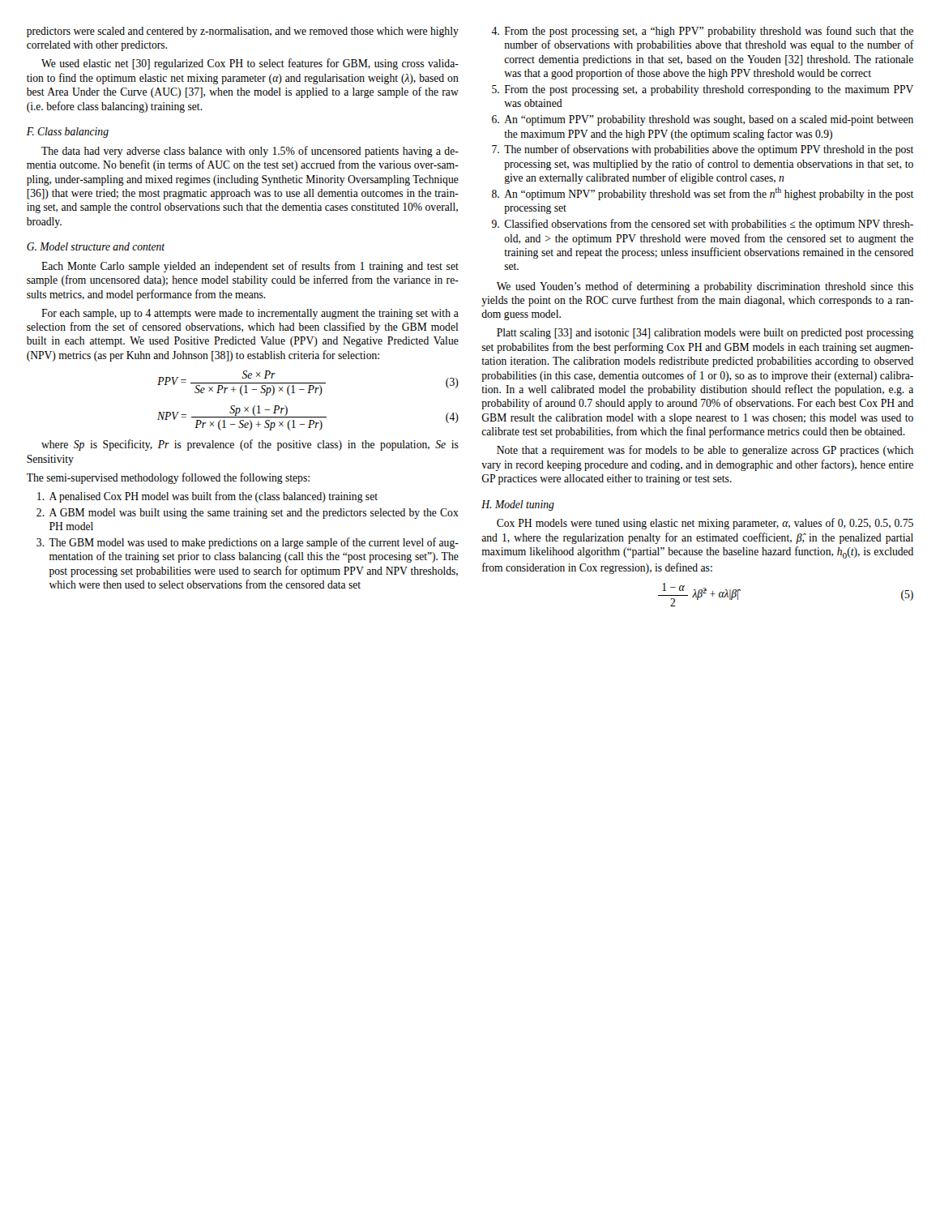predictors were scaled and centered by z-normalisation, and we removed those which were highly correlated with other predictors.
We used elastic net [30] regularized Cox PH to select features for GBM, using cross validation to find the optimum elastic net mixing parameter (α) and regularisation weight (λ), based on best Area Under the Curve (AUC) [37], when the model is applied to a large sample of the raw (i.e. before class balancing) training set.
F. Class balancing
The data had very adverse class balance with only 1.5% of uncensored patients having a dementia outcome. No benefit (in terms of AUC on the test set) accrued from the various over-sampling, under-sampling and mixed regimes (including Synthetic Minority Oversampling Technique [36]) that were tried; the most pragmatic approach was to use all dementia outcomes in the training set, and sample the control observations such that the dementia cases constituted 10% overall, broadly.
G. Model structure and content
Each Monte Carlo sample yielded an independent set of results from 1 training and test set sample (from uncensored data); hence model stability could be inferred from the variance in results metrics, and model performance from the means.
For each sample, up to 4 attempts were made to incrementally augment the training set with a selection from the set of censored observations, which had been classified by the GBM model built in each attempt. We used Positive Predicted Value (PPV) and Negative Predicted Value (NPV) metrics (as per Kuhn and Johnson [38]) to establish criteria for selection:
PPV = Se × Pr Se × Pr + (1 − Sp) × (1 − Pr) (3) NPV = Sp × (1 − Pr) Pr × (1 − Se) + Sp × (1 − Pr) (4)
where Sp is Specificity, Pr is prevalence (of the positive class) in the population, Se is Sensitivity
The semi-supervised methodology followed the following steps:
A penalised Cox PH model was built from the (class balanced) training set
A GBM model was built using the same training set and the predictors selected by the Cox PH model
The GBM model was used to make predictions on a large sample of the current level of augmentation of the training set prior to class balancing (call this the “post procesing set”). The post processing set probabilities were used to search for optimum PPV and NPV thresholds, which were then used to select observations from the censored data set
From the post processing set, a “high PPV” probability threshold was found such that the number of observations with probabilities above that threshold was equal to the number of correct dementia predictions in that set, based on the Youden [32] threshold. The rationale was that a good proportion of those above the high PPV threshold would be correct
From the post processing set, a probability threshold corresponding to the maximum PPV was obtained
An “optimum PPV” probability threshold was sought, based on a scaled mid-point between the maximum PPV and the high PPV (the optimum scaling factor was 0.9)
The number of observations with probabilities above the optimum PPV threshold in the post processing set, was multiplied by the ratio of control to dementia observations in that set, to give an externally calibrated number of eligible control cases, n
An “optimum NPV” probability threshold was set from the nth highest probabilty in the post processing set
Classified observations from the censored set with probabilities ≤ the optimum NPV threshold, and > the optimum PPV threshold were moved from the censored set to augment the training set and repeat the process; unless insufficient observations remained in the censored set.
We used Youden’s method of determining a probability discrimination threshold since this yields the point on the ROC curve furthest from the main diagonal, which corresponds to a random guess model.
Platt scaling [33] and isotonic [34] calibration models were built on predicted post processing set probabilites from the best performing Cox PH and GBM models in each training set augmentation iteration. The calibration models redistribute predicted probabilities according to observed probabilities (in this case, dementia outcomes of 1 or 0), so as to improve their (external) calibration. In a well calibrated model the probability distibution should reflect the population, e.g. a probability of around 0.7 should apply to around 70% of observations. For each best Cox PH and GBM result the calibration model with a slope nearest to 1 was chosen; this model was used to calibrate test set probabilities, from which the final performance metrics could then be obtained.
Note that a requirement was for models to be able to generalize across GP practices (which vary in record keeping procedure and coding, and in demographic and other factors), hence entire GP practices were allocated either to training or test sets.
H. Model tuning
Cox PH models were tuned using elastic net mixing parameter, α, values of 0, 0.25, 0.5, 0.75 and 1, where the regularization penalty for an estimated coefficient, β̂, in the penalized partial maximum likelihood algorithm (“partial” because the baseline hazard function, h0(t), is excluded from consideration in Cox regression), is defined as:
1 − α 2 λβ̂2 + αλ|β̂| (5)